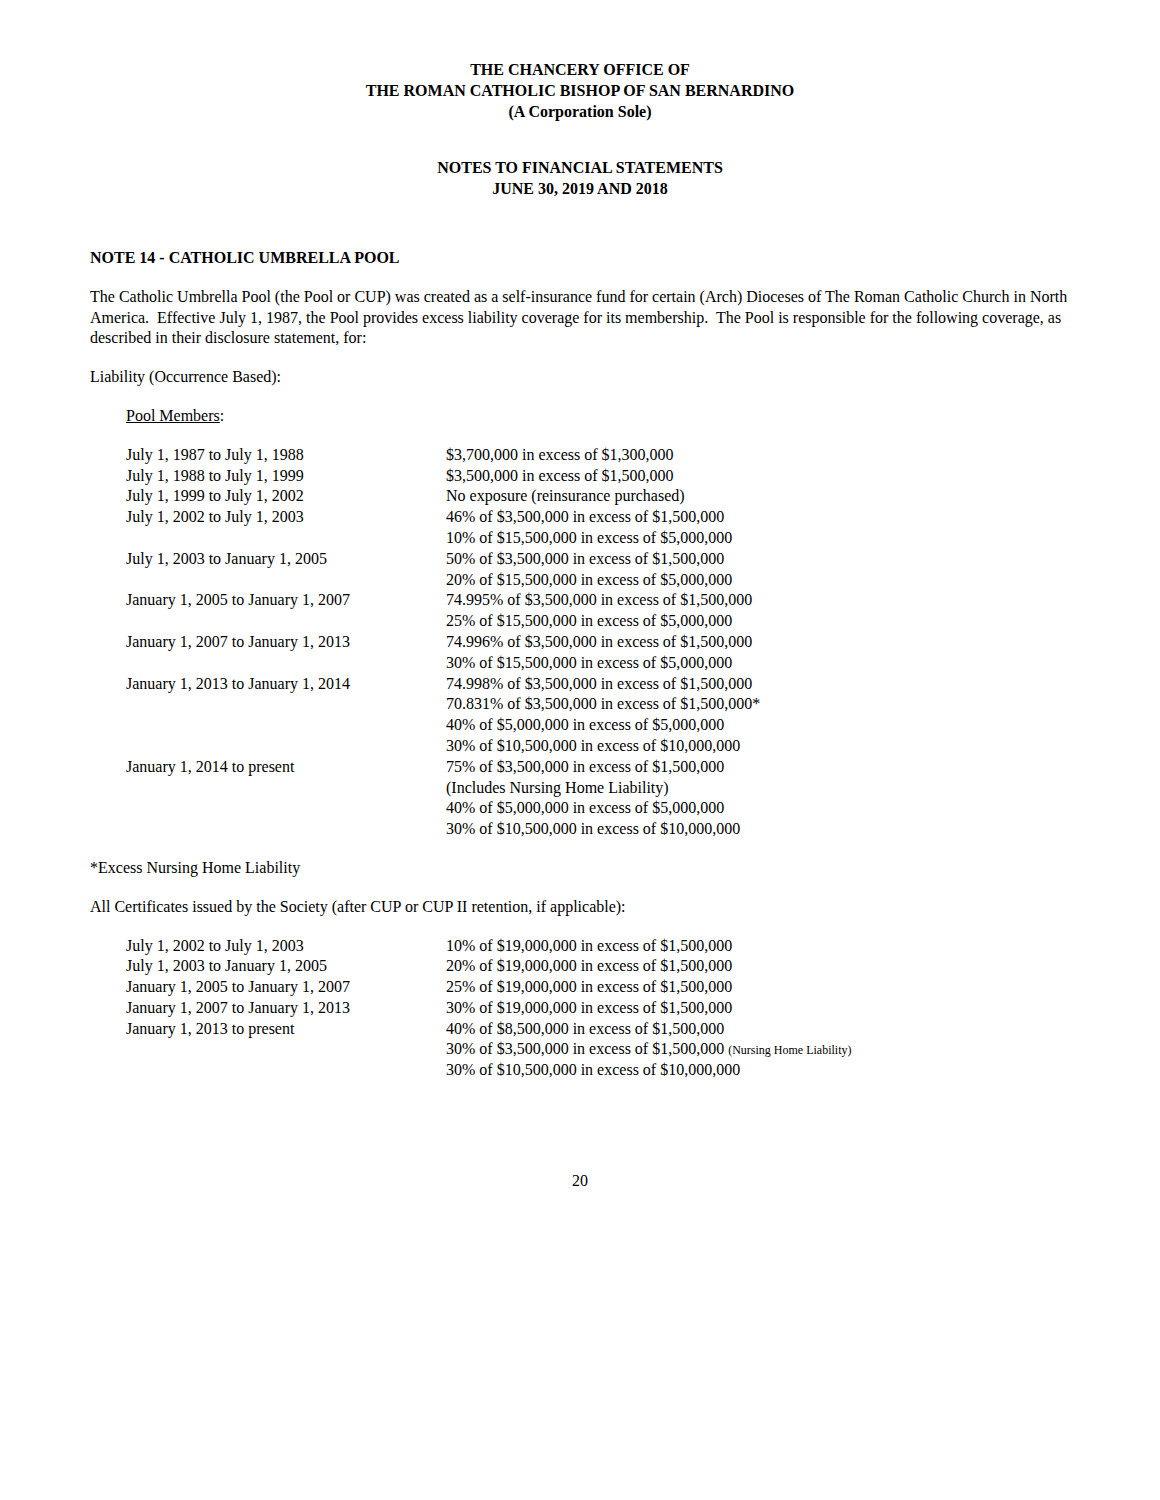THE CHANCERY OFFICE OF
THE ROMAN CATHOLIC BISHOP OF SAN BERNARDINO
(A Corporation Sole)
NOTES TO FINANCIAL STATEMENTS
JUNE 30, 2019 AND 2018
NOTE 14 - CATHOLIC UMBRELLA POOL
The Catholic Umbrella Pool (the Pool or CUP) was created as a self-insurance fund for certain (Arch) Dioceses of The Roman Catholic Church in North America. Effective July 1, 1987, the Pool provides excess liability coverage for its membership. The Pool is responsible for the following coverage, as described in their disclosure statement, for:
Liability (Occurrence Based):
Pool Members:
| July 1, 1987 to July 1, 1988 | $3,700,000 in excess of $1,300,000 |
| July 1, 1988 to July 1, 1999 | $3,500,000 in excess of $1,500,000 |
| July 1, 1999 to July 1, 2002 | No exposure (reinsurance purchased) |
| July 1, 2002 to July 1, 2003 | 46% of $3,500,000 in excess of $1,500,000 |
| | 10% of $15,500,000 in excess of $5,000,000 |
| July 1, 2003 to January 1, 2005 | 50% of $3,500,000 in excess of $1,500,000 |
| | 20% of $15,500,000 in excess of $5,000,000 |
| January 1, 2005 to January 1, 2007 | 74.995% of $3,500,000 in excess of $1,500,000 |
| | 25% of $15,500,000 in excess of $5,000,000 |
| January 1, 2007 to January 1, 2013 | 74.996% of $3,500,000 in excess of $1,500,000 |
| | 30% of $15,500,000 in excess of $5,000,000 |
| January 1, 2013 to January 1, 2014 | 74.998% of $3,500,000 in excess of $1,500,000 |
| | 70.831% of $3,500,000 in excess of $1,500,000* |
| | 40% of $5,000,000 in excess of $5,000,000 |
| | 30% of $10,500,000 in excess of $10,000,000 |
| January 1, 2014 to present | 75% of $3,500,000 in excess of $1,500,000 |
| | (Includes Nursing Home Liability) |
| | 40% of $5,000,000 in excess of $5,000,000 |
| | 30% of $10,500,000 in excess of $10,000,000 |
*Excess Nursing Home Liability
All Certificates issued by the Society (after CUP or CUP II retention, if applicable):
| July 1, 2002 to July 1, 2003 | 10% of $19,000,000 in excess of $1,500,000 |
| July 1, 2003 to January 1, 2005 | 20% of $19,000,000 in excess of $1,500,000 |
| January 1, 2005 to January 1, 2007 | 25% of $19,000,000 in excess of $1,500,000 |
| January 1, 2007 to January 1, 2013 | 30% of $19,000,000 in excess of $1,500,000 |
| January 1, 2013 to present | 40% of $8,500,000 in excess of $1,500,000 |
| | 30% of $3,500,000 in excess of $1,500,000 (Nursing Home Liability) |
| | 30% of $10,500,000 in excess of $10,000,000 |
20